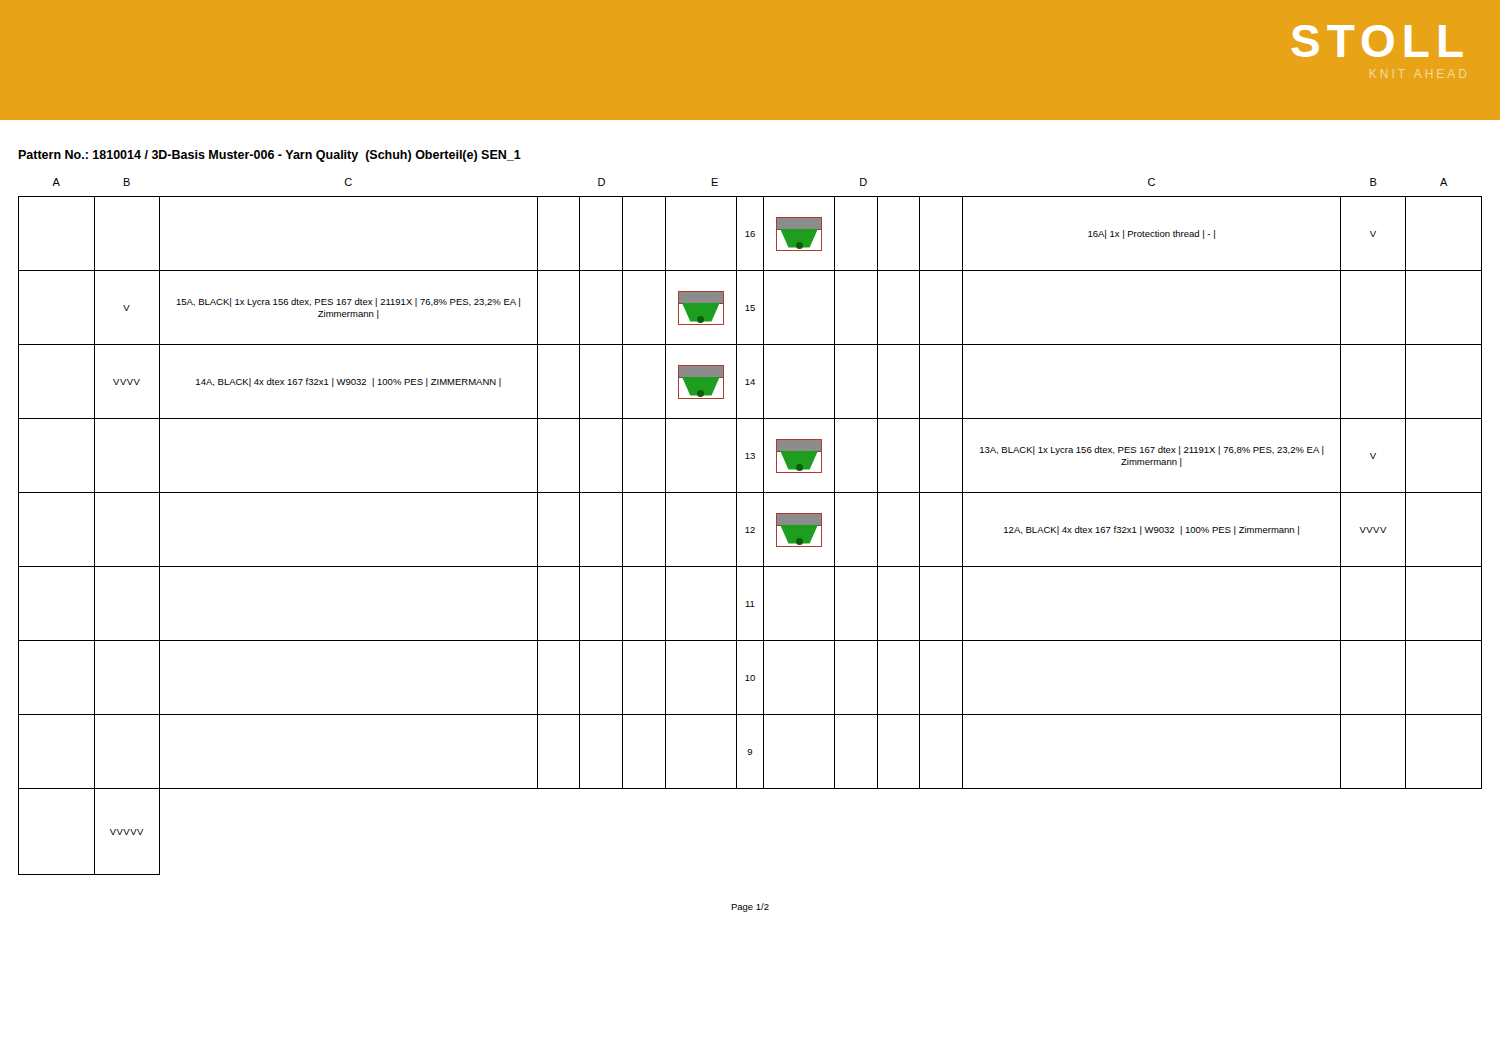STOLL
KNIT AHEAD
Pattern No.: 1810014 / 3D-Basis Muster-006 - Yarn Quality (Schuh) Oberteil(e) SEN_1
| A | B | C | D | E | D | C | B | A |
| | | | | | | | 16 | | | | | 16A/ 1x / Protection thread / - / | V | |
| | V | 15A, BLACK/ 1x Lycra 156 dtex, PES 167 dtex / 21191X / 76,8% PES, 23,2% EA / Zimmermann / | | | | | 15 | | | | | | | |
| | VVVV | 14A, BLACK/ 4x dtex 167 f32x1 / W9032 / 100% PES / ZIMMERMANN / | | | | | 14 | | | | | | | |
| | | | | | | | 13 | | | | | 13A, BLACK/ 1x Lycra 156 dtex, PES 167 dtex / 21191X / 76,8% PES, 23,2% EA / Zimmermann / | V | |
| | | | | | | | 12 | | | | | 12A, BLACK/ 4x dtex 167 f32x1 / W9032 / 100% PES / Zimmermann / | VVVV | |
| | | | | | | | 11 | | | | | | | |
| | | | | | | | 10 | | | | | | | |
| | | | | | | | 9 | | | | | | | |
| | VVVVV | | | | | | | | | | | | | |
Page 1/2